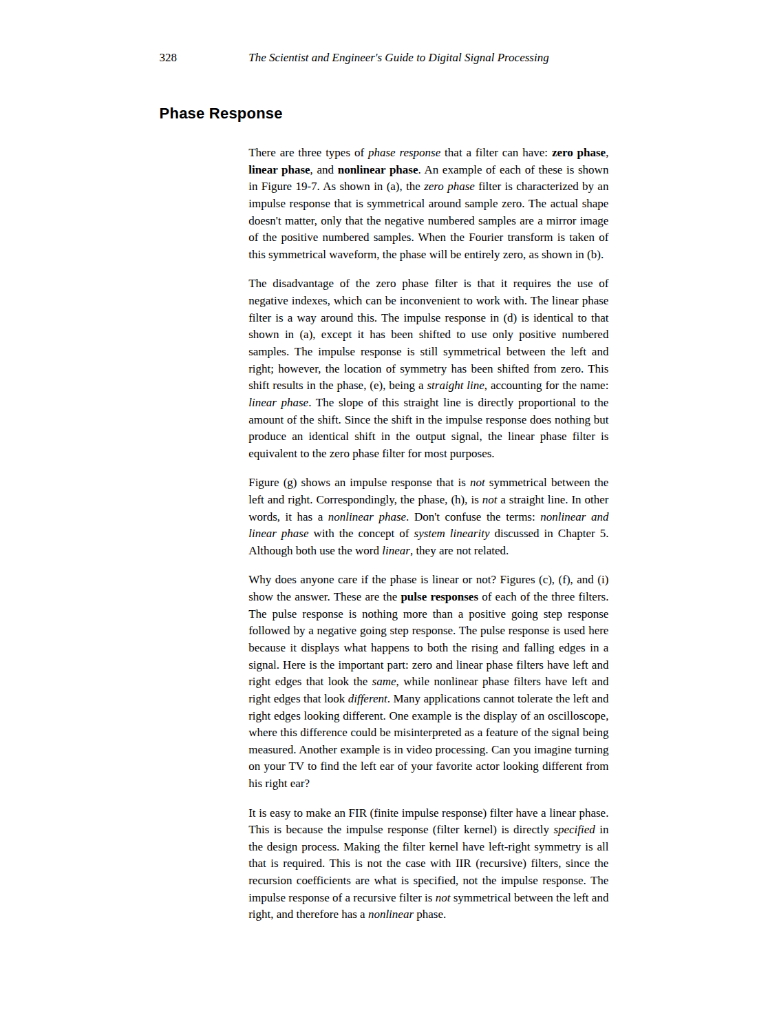328
The Scientist and Engineer's Guide to Digital Signal Processing
Phase Response
There are three types of phase response that a filter can have: zero phase, linear phase, and nonlinear phase. An example of each of these is shown in Figure 19-7. As shown in (a), the zero phase filter is characterized by an impulse response that is symmetrical around sample zero. The actual shape doesn't matter, only that the negative numbered samples are a mirror image of the positive numbered samples. When the Fourier transform is taken of this symmetrical waveform, the phase will be entirely zero, as shown in (b).
The disadvantage of the zero phase filter is that it requires the use of negative indexes, which can be inconvenient to work with. The linear phase filter is a way around this. The impulse response in (d) is identical to that shown in (a), except it has been shifted to use only positive numbered samples. The impulse response is still symmetrical between the left and right; however, the location of symmetry has been shifted from zero. This shift results in the phase, (e), being a straight line, accounting for the name: linear phase. The slope of this straight line is directly proportional to the amount of the shift. Since the shift in the impulse response does nothing but produce an identical shift in the output signal, the linear phase filter is equivalent to the zero phase filter for most purposes.
Figure (g) shows an impulse response that is not symmetrical between the left and right. Correspondingly, the phase, (h), is not a straight line. In other words, it has a nonlinear phase. Don't confuse the terms: nonlinear and linear phase with the concept of system linearity discussed in Chapter 5. Although both use the word linear, they are not related.
Why does anyone care if the phase is linear or not? Figures (c), (f), and (i) show the answer. These are the pulse responses of each of the three filters. The pulse response is nothing more than a positive going step response followed by a negative going step response. The pulse response is used here because it displays what happens to both the rising and falling edges in a signal. Here is the important part: zero and linear phase filters have left and right edges that look the same, while nonlinear phase filters have left and right edges that look different. Many applications cannot tolerate the left and right edges looking different. One example is the display of an oscilloscope, where this difference could be misinterpreted as a feature of the signal being measured. Another example is in video processing. Can you imagine turning on your TV to find the left ear of your favorite actor looking different from his right ear?
It is easy to make an FIR (finite impulse response) filter have a linear phase. This is because the impulse response (filter kernel) is directly specified in the design process. Making the filter kernel have left-right symmetry is all that is required. This is not the case with IIR (recursive) filters, since the recursion coefficients are what is specified, not the impulse response. The impulse response of a recursive filter is not symmetrical between the left and right, and therefore has a nonlinear phase.